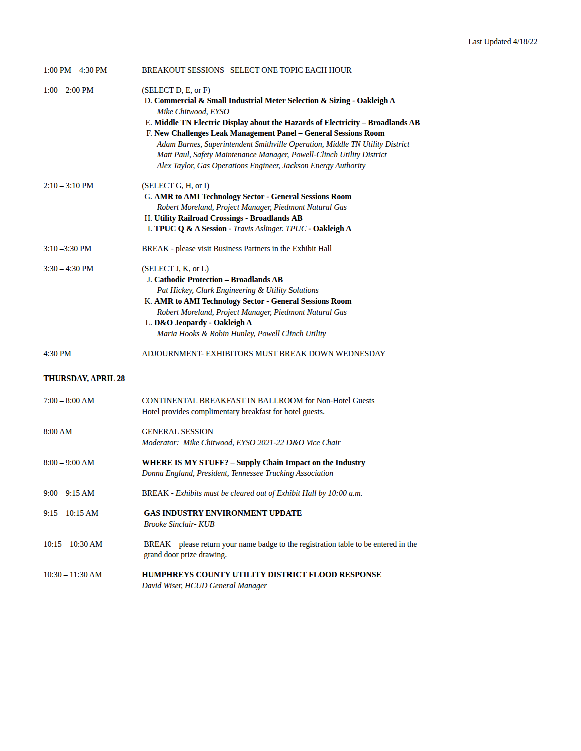Last Updated 4/18/22
| 1:00 PM – 4:30 PM | BREAKOUT SESSIONS –SELECT ONE TOPIC EACH HOUR |
| 1:00 – 2:00 PM | (SELECT D, E, or F) Commercial & Small Industrial Meter Selection & Sizing - Oakleigh A Mike Chitwood, EYSO Middle TN Electric Display about the Hazards of Electricity – Broadlands AB New Challenges Leak Management Panel – General Sessions Room Adam Barnes, Superintendent Smithville Operation, Middle TN Utility District Matt Paul, Safety Maintenance Manager, Powell-Clinch Utility District Alex Taylor, Gas Operations Engineer, Jackson Energy Authority |
| 2:10 – 3:10 PM | (SELECT G, H, or I) AMR to AMI Technology Sector - General Sessions Room Robert Moreland, Project Manager, Piedmont Natural Gas Utility Railroad Crossings - Broadlands AB TPUC Q & A Session - Travis Aslinger. TPUC - Oakleigh A |
| 3:10 –3:30 PM | BREAK - please visit Business Partners in the Exhibit Hall |
| 3:30 – 4:30 PM | (SELECT J, K, or L) Cathodic Protection – Broadlands AB Pat Hickey, Clark Engineering & Utility Solutions AMR to AMI Technology Sector - General Sessions Room Robert Moreland, Project Manager, Piedmont Natural Gas D&O Jeopardy - Oakleigh A Maria Hooks & Robin Hunley, Powell Clinch Utility |
| 4:30 PM | ADJOURNMENT- EXHIBITORS MUST BREAK DOWN WEDNESDAY |
THURSDAY, APRIL 28
| 7:00 – 8:00 AM | CONTINENTAL BREAKFAST IN BALLROOM for Non-Hotel Guests Hotel provides complimentary breakfast for hotel guests. |
| 8:00 AM | GENERAL SESSION Moderator: Mike Chitwood, EYSO 2021-22 D&O Vice Chair |
| 8:00 – 9:00 AM | WHERE IS MY STUFF? – Supply Chain Impact on the Industry Donna England, President, Tennessee Trucking Association |
| 9:00 – 9:15 AM | BREAK - Exhibits must be cleared out of Exhibit Hall by 10:00 a.m. |
| 9:15 – 10:15 AM | GAS INDUSTRY ENVIRONMENT UPDATE Brooke Sinclair- KUB |
| 10:15 – 10:30 AM | BREAK – please return your name badge to the registration table to be entered in the grand door prize drawing. |
| 10:30 – 11:30 AM | HUMPHREYS COUNTY UTILITY DISTRICT FLOOD RESPONSE David Wiser, HCUD General Manager |